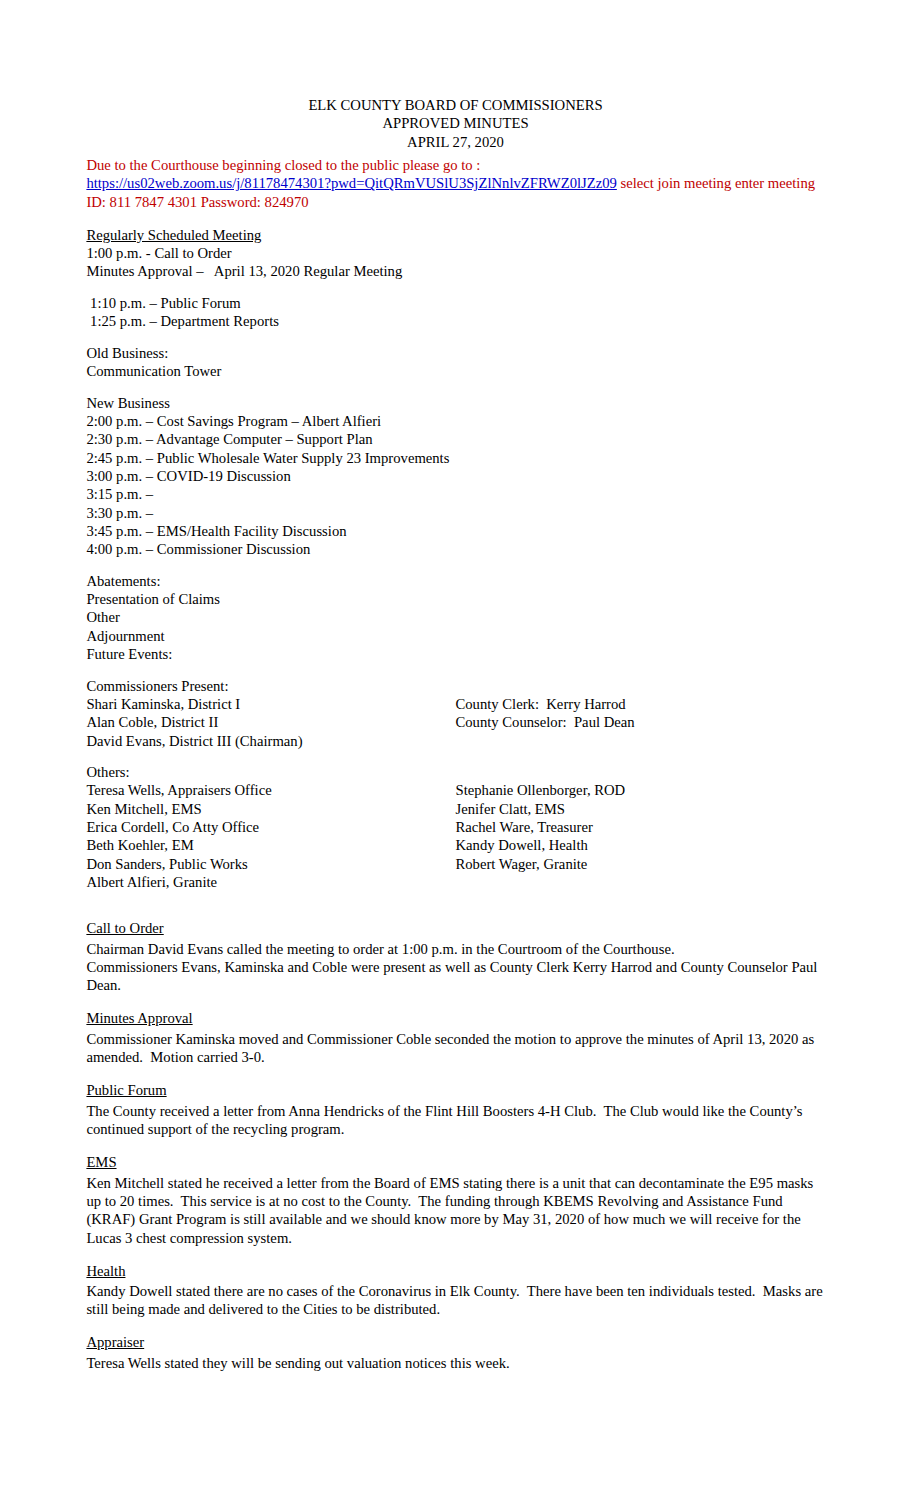ELK COUNTY BOARD OF COMMISSIONERS
APPROVED MINUTES
APRIL 27, 2020
Due to the Courthouse beginning closed to the public please go to :
https://us02web.zoom.us/j/81178474301?pwd=QitQRmVUSlU3SjZlNnlvZFRWZ0lJZz09 select join meeting enter meeting ID: 811 7847 4301 Password: 824970
Regularly Scheduled Meeting
1:00 p.m. - Call to Order
Minutes Approval – April 13, 2020 Regular Meeting
1:10 p.m. – Public Forum
1:25 p.m. – Department Reports
Old Business:
Communication Tower
New Business
2:00 p.m. – Cost Savings Program – Albert Alfieri
2:30 p.m. – Advantage Computer – Support Plan
2:45 p.m. – Public Wholesale Water Supply 23 Improvements
3:00 p.m. – COVID-19 Discussion
3:15 p.m. –
3:30 p.m. –
3:45 p.m. – EMS/Health Facility Discussion
4:00 p.m. – Commissioner Discussion
Abatements:
Presentation of Claims
Other
Adjournment
Future Events:
| Commissioners Present: | |
| Shari Kaminska, District I | County Clerk: Kerry Harrod |
| Alan Coble, District II | County Counselor: Paul Dean |
| David Evans, District III (Chairman) | |
| Others: | |
| Teresa Wells, Appraisers Office | Stephanie Ollenborger, ROD |
| Ken Mitchell, EMS | Jenifer Clatt, EMS |
| Erica Cordell, Co Atty Office | Rachel Ware, Treasurer |
| Beth Koehler, EM | Kandy Dowell, Health |
| Don Sanders, Public Works | Robert Wager, Granite |
| Albert Alfieri, Granite | |
Call to Order
Chairman David Evans called the meeting to order at 1:00 p.m. in the Courtroom of the Courthouse.
Commissioners Evans, Kaminska and Coble were present as well as County Clerk Kerry Harrod and County Counselor Paul Dean.
Minutes Approval
Commissioner Kaminska moved and Commissioner Coble seconded the motion to approve the minutes of April 13, 2020 as amended. Motion carried 3-0.
Public Forum
The County received a letter from Anna Hendricks of the Flint Hill Boosters 4-H Club. The Club would like the County’s continued support of the recycling program.
EMS
Ken Mitchell stated he received a letter from the Board of EMS stating there is a unit that can decontaminate the E95 masks up to 20 times. This service is at no cost to the County. The funding through KBEMS Revolving and Assistance Fund (KRAF) Grant Program is still available and we should know more by May 31, 2020 of how much we will receive for the Lucas 3 chest compression system.
Health
Kandy Dowell stated there are no cases of the Coronavirus in Elk County. There have been ten individuals tested. Masks are still being made and delivered to the Cities to be distributed.
Appraiser
Teresa Wells stated they will be sending out valuation notices this week.